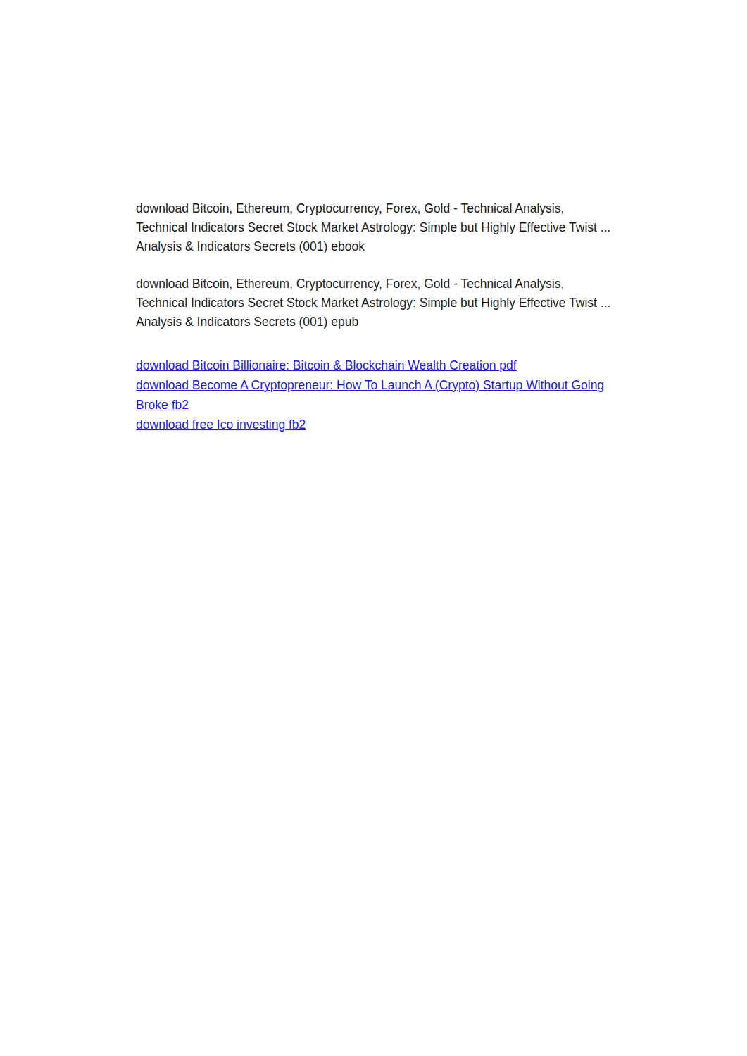download Bitcoin, Ethereum, Cryptocurrency, Forex, Gold - Technical Analysis, Technical Indicators Secret Stock Market Astrology: Simple but Highly Effective Twist ... Analysis & Indicators Secrets (001) ebook
download Bitcoin, Ethereum, Cryptocurrency, Forex, Gold - Technical Analysis, Technical Indicators Secret Stock Market Astrology: Simple but Highly Effective Twist ... Analysis & Indicators Secrets (001) epub
download Bitcoin Billionaire: Bitcoin & Blockchain Wealth Creation pdf
download Become A Cryptopreneur: How To Launch A (Crypto) Startup Without Going Broke fb2
download free Ico investing fb2